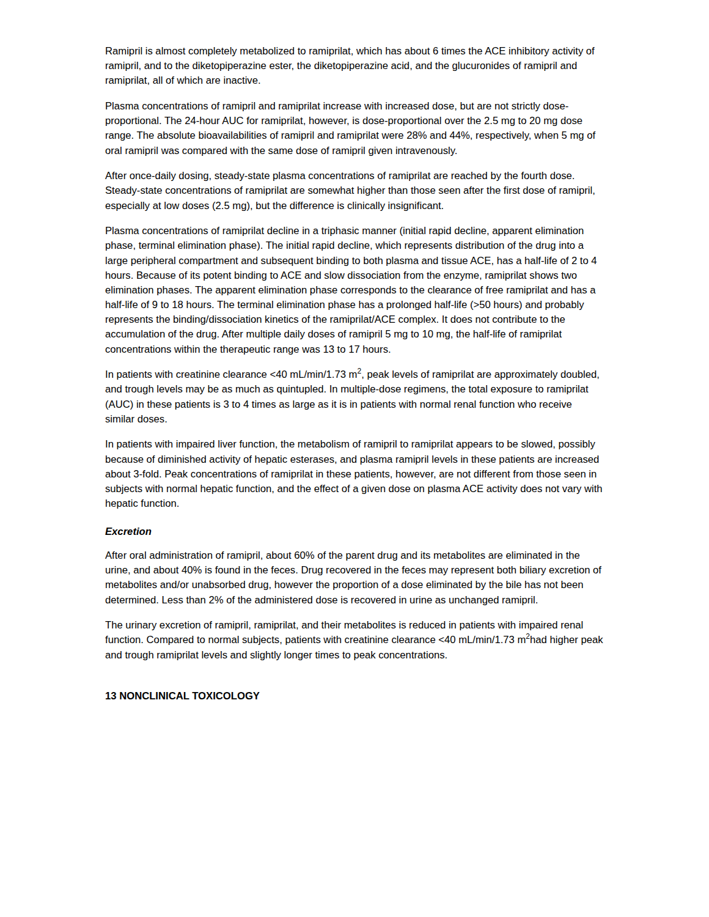Ramipril is almost completely metabolized to ramiprilat, which has about 6 times the ACE inhibitory activity of ramipril, and to the diketopiperazine ester, the diketopiperazine acid, and the glucuronides of ramipril and ramiprilat, all of which are inactive.
Plasma concentrations of ramipril and ramiprilat increase with increased dose, but are not strictly dose-proportional. The 24-hour AUC for ramiprilat, however, is dose-proportional over the 2.5 mg to 20 mg dose range. The absolute bioavailabilities of ramipril and ramiprilat were 28% and 44%, respectively, when 5 mg of oral ramipril was compared with the same dose of ramipril given intravenously.
After once-daily dosing, steady-state plasma concentrations of ramiprilat are reached by the fourth dose. Steady-state concentrations of ramiprilat are somewhat higher than those seen after the first dose of ramipril, especially at low doses (2.5 mg), but the difference is clinically insignificant.
Plasma concentrations of ramiprilat decline in a triphasic manner (initial rapid decline, apparent elimination phase, terminal elimination phase). The initial rapid decline, which represents distribution of the drug into a large peripheral compartment and subsequent binding to both plasma and tissue ACE, has a half-life of 2 to 4 hours. Because of its potent binding to ACE and slow dissociation from the enzyme, ramiprilat shows two elimination phases. The apparent elimination phase corresponds to the clearance of free ramiprilat and has a half-life of 9 to 18 hours. The terminal elimination phase has a prolonged half-life (>50 hours) and probably represents the binding/dissociation kinetics of the ramiprilat/ACE complex. It does not contribute to the accumulation of the drug. After multiple daily doses of ramipril 5 mg to 10 mg, the half-life of ramiprilat concentrations within the therapeutic range was 13 to 17 hours.
In patients with creatinine clearance <40 mL/min/1.73 m2, peak levels of ramiprilat are approximately doubled, and trough levels may be as much as quintupled. In multiple-dose regimens, the total exposure to ramiprilat (AUC) in these patients is 3 to 4 times as large as it is in patients with normal renal function who receive similar doses.
In patients with impaired liver function, the metabolism of ramipril to ramiprilat appears to be slowed, possibly because of diminished activity of hepatic esterases, and plasma ramipril levels in these patients are increased about 3-fold. Peak concentrations of ramiprilat in these patients, however, are not different from those seen in subjects with normal hepatic function, and the effect of a given dose on plasma ACE activity does not vary with hepatic function.
Excretion
After oral administration of ramipril, about 60% of the parent drug and its metabolites are eliminated in the urine, and about 40% is found in the feces. Drug recovered in the feces may represent both biliary excretion of metabolites and/or unabsorbed drug, however the proportion of a dose eliminated by the bile has not been determined. Less than 2% of the administered dose is recovered in urine as unchanged ramipril.
The urinary excretion of ramipril, ramiprilat, and their metabolites is reduced in patients with impaired renal function. Compared to normal subjects, patients with creatinine clearance <40 mL/min/1.73 m2had higher peak and trough ramiprilat levels and slightly longer times to peak concentrations.
13 NONCLINICAL TOXICOLOGY